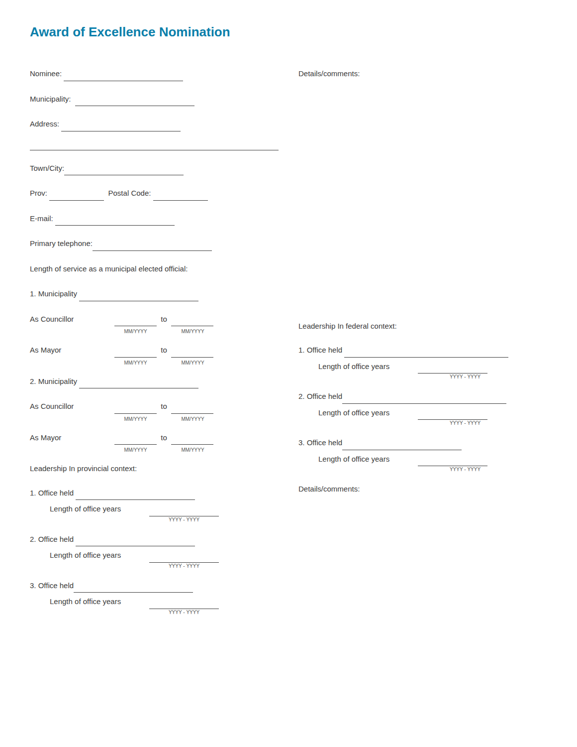Award of Excellence Nomination
Nominee:
Municipality:
Address:
Town/City:
Prov: Postal Code:
E-mail:
Primary telephone:
Length of service as a municipal elected official:
1. Municipality
As Councillor to
MM/YYYY MM/YYYY
As Mayor to
MM/YYYY MM/YYYY
2. Municipality
As Councillor to
MM/YYYY MM/YYYY
As Mayor to
MM/YYYY MM/YYYY
Leadership In provincial context:
1. Office held
Length of office years
YYYY - YYYY
2. Office held
Length of office years
YYYY - YYYY
3. Office held
Length of office years
YYYY - YYYY
Details/comments:
Leadership In federal context:
1. Office held
Length of office years
YYYY - YYYY
2. Office held
Length of office years
YYYY - YYYY
3. Office held
Length of office years
YYYY - YYYY
Details/comments: